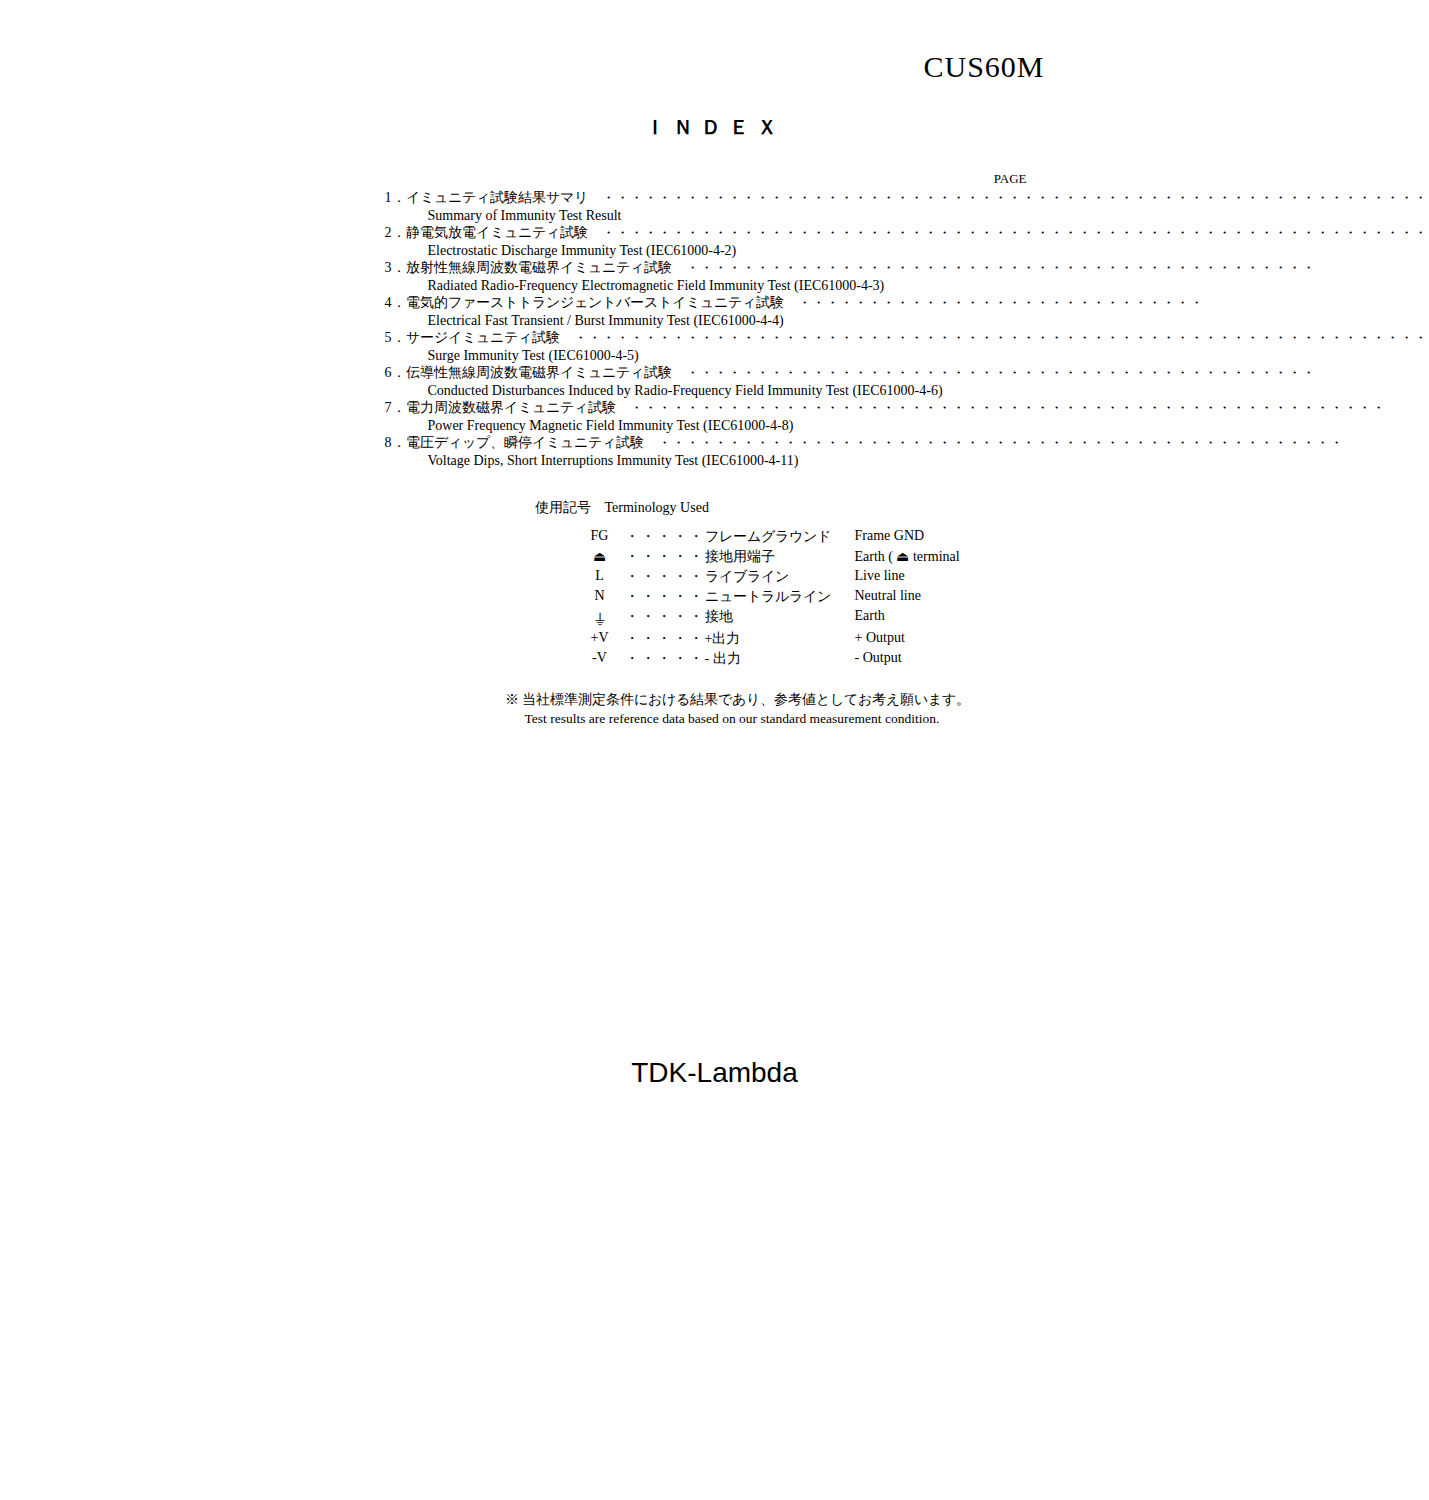CUS60M
ＩＮＤＥＸ
PAGE
| 1． | イミュニティ試験結果サマリ ・・・・・・・・・・・・・・・・・・・・・・・・・・・・・・・・・・・・・・・・・・・・・・・・・・・・・・・・・・・・・・ Summary of Immunity Test Result | R-1 |
| 2． | 静電気放電イミュニティ試験 ・・・・・・・・・・・・・・・・・・・・・・・・・・・・・・・・・・・・・・・・・・・・・・・・・・・・・・・・・・・ Electrostatic Discharge Immunity Test (IEC61000-4-2) | R-2 |
| 3． | 放射性無線周波数電磁界イミュニティ試験 ・・・・・・・・・・・・・・・・・・・・・・・・・・・・・・・・・・・・・・・・・・・・・ Radiated Radio-Frequency Electromagnetic Field Immunity Test (IEC61000-4-3) | R-3 |
| 4． | 電気的ファーストトランジェントバーストイミュニティ試験 ・・・・・・・・・・・・・・・・・・・・・・・・・・・・・ Electrical Fast Transient / Burst Immunity Test (IEC61000-4-4) | R-4 |
| 5． | サージイミュニティ試験 ・・・・・・・・・・・・・・・・・・・・・・・・・・・・・・・・・・・・・・・・・・・・・・・・・・・・・・・・・・・・・・・ Surge Immunity Test (IEC61000-4-5) | R-5 |
| 6． | 伝導性無線周波数電磁界イミュニティ試験 ・・・・・・・・・・・・・・・・・・・・・・・・・・・・・・・・・・・・・・・・・・・・・ Conducted Disturbances Induced by Radio-Frequency Field Immunity Test (IEC61000-4-6) | R-6 |
| 7． | 電力周波数磁界イミュニティ試験 ・・・・・・・・・・・・・・・・・・・・・・・・・・・・・・・・・・・・・・・・・・・・・・・・・・・・・・ Power Frequency Magnetic Field Immunity Test (IEC61000-4-8) | R-7 |
| 8． | 電圧ディップ、瞬停イミュニティ試験 ・・・・・・・・・・・・・・・・・・・・・・・・・・・・・・・・・・・・・・・・・・・・・・・・・ Voltage Dips, Short Interruptions Immunity Test (IEC61000-4-11) | R-8 |
使用記号　Terminology Used
| FG | ・・・・・ | フレームグラウンド | Frame GND |
| ⏏ | ・・・・・ | 接地用端子 | Earth ( ⏏ terminal |
| L | ・・・・・ | ライブライン | Live line |
| N | ・・・・・ | ニュートラルライン | Neutral line |
| ⏚ | ・・・・・ | 接地 | Earth |
| +V | ・・・・・ | +出力 | + Output |
| -V | ・・・・・ | - 出力 | - Output |
※ 当社標準測定条件における結果であり、参考値としてお考え願います。 Test results are reference data based on our standard measurement condition.
TDK-Lambda